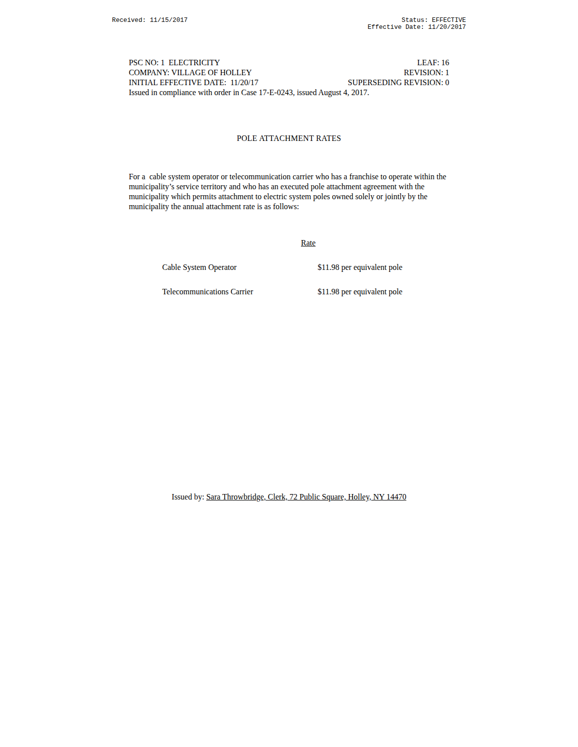Received: 11/15/2017
Status: EFFECTIVE
Effective Date: 11/20/2017
PSC NO: 1 ELECTRICITY
LEAF: 16
COMPANY: VILLAGE OF HOLLEY
REVISION: 1
INITIAL EFFECTIVE DATE: 11/20/17
SUPERSEDING REVISION: 0
Issued in compliance with order in Case 17-E-0243, issued August 4, 2017.
POLE ATTACHMENT RATES
For a cable system operator or telecommunication carrier who has a franchise to operate within the municipality’s service territory and who has an executed pole attachment agreement with the municipality which permits attachment to electric system poles owned solely or jointly by the municipality the annual attachment rate is as follows:
Rate
| Cable System Operator | $11.98 per equivalent pole |
| Telecommunications Carrier | $11.98 per equivalent pole |
Issued by: Sara Throwbridge, Clerk, 72 Public Square, Holley, NY 14470